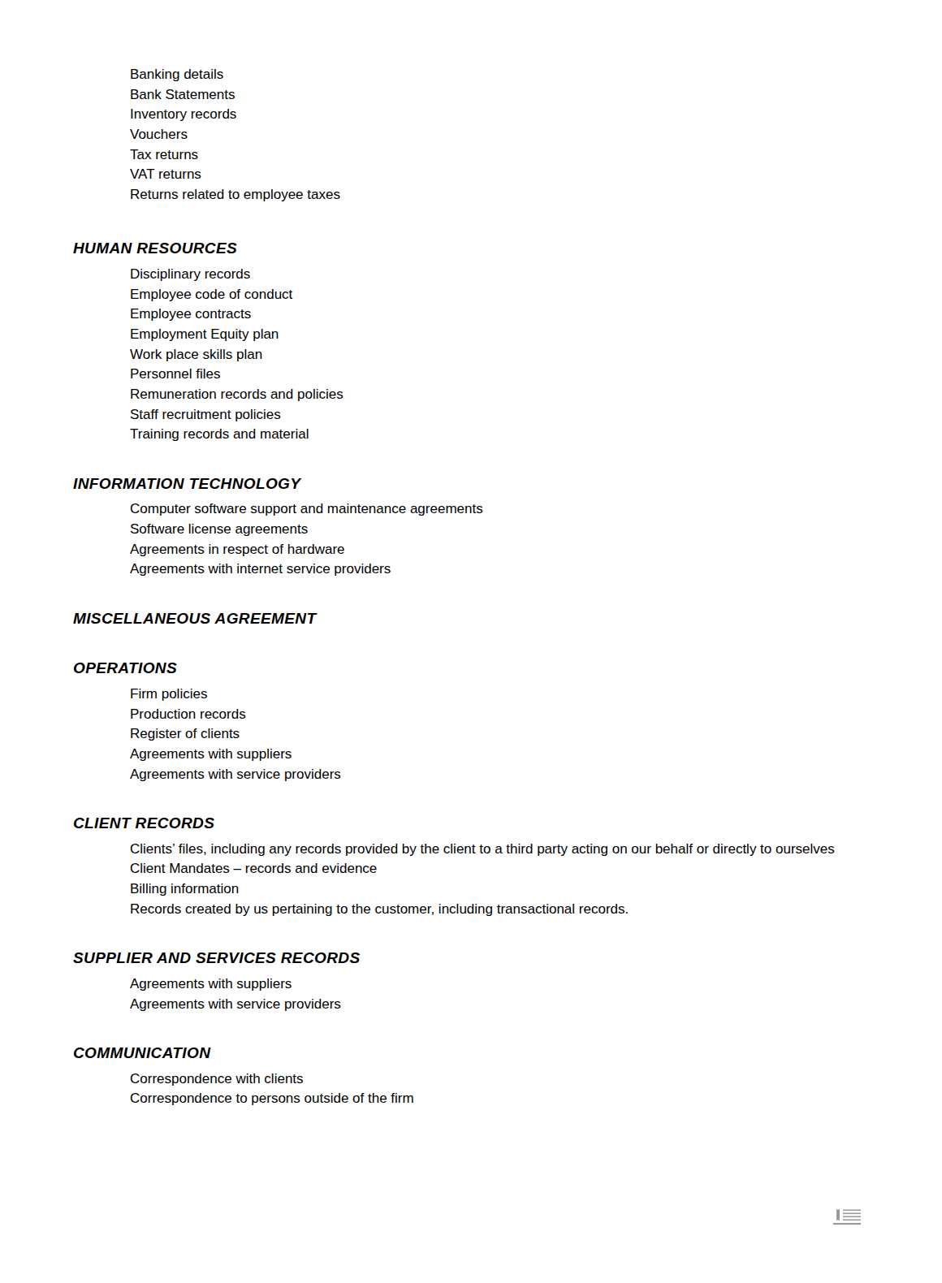Banking details
Bank Statements
Inventory records
Vouchers
Tax returns
VAT returns
Returns related to employee taxes
HUMAN RESOURCES
Disciplinary records
Employee code of conduct
Employee contracts
Employment Equity plan
Work place skills plan
Personnel files
Remuneration records and policies
Staff recruitment policies
Training records and material
INFORMATION TECHNOLOGY
Computer software support and maintenance agreements
Software license agreements
Agreements in respect of hardware
Agreements with internet service providers
MISCELLANEOUS AGREEMENT
OPERATIONS
Firm policies
Production records
Register of clients
Agreements with suppliers
Agreements with service providers
CLIENT RECORDS
Clients’ files, including any records provided by the client to a third party acting on our behalf or directly to ourselves
Client Mandates – records and evidence
Billing information
Records created by us pertaining to the customer, including transactional records.
SUPPLIER AND SERVICES RECORDS
Agreements with suppliers
Agreements with service providers
COMMUNICATION
Correspondence with clients
Correspondence to persons outside of the firm